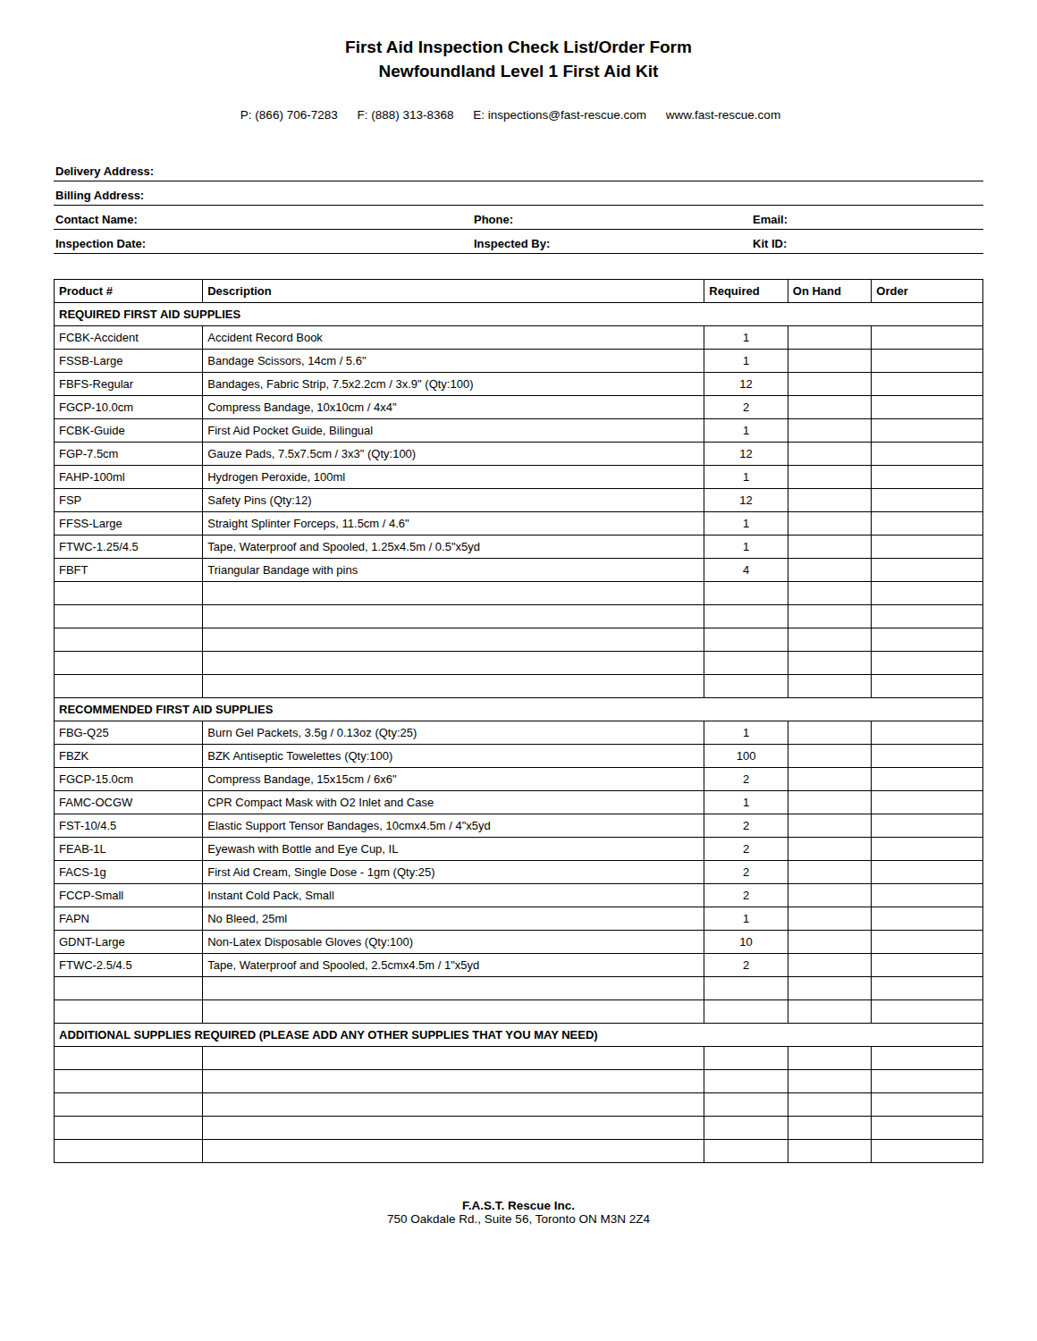First Aid Inspection Check List/Order Form
Newfoundland Level 1 First Aid Kit
P: (866) 706-7283 F: (888) 313-8368 E: inspections@fast-rescue.com www.fast-rescue.com
| Delivery Address: |
| Billing Address: |
| Contact Name: | Phone: | Email: |
| Inspection Date: | Inspected By: | Kit ID: |
| Product # | Description | Required | On Hand | Order |
| --- | --- | --- | --- | --- |
| REQUIRED FIRST AID SUPPLIES |
| FCBK-Accident | Accident Record Book | 1 | | |
| FSSB-Large | Bandage Scissors, 14cm / 5.6" | 1 | | |
| FBFS-Regular | Bandages, Fabric Strip, 7.5x2.2cm / 3x.9" (Qty:100) | 12 | | |
| FGCP-10.0cm | Compress Bandage, 10x10cm / 4x4" | 2 | | |
| FCBK-Guide | First Aid Pocket Guide, Bilingual | 1 | | |
| FGP-7.5cm | Gauze Pads, 7.5x7.5cm / 3x3" (Qty:100) | 12 | | |
| FAHP-100ml | Hydrogen Peroxide, 100ml | 1 | | |
| FSP | Safety Pins (Qty:12) | 12 | | |
| FFSS-Large | Straight Splinter Forceps, 11.5cm / 4.6" | 1 | | |
| FTWC-1.25/4.5 | Tape, Waterproof and Spooled, 1.25x4.5m / 0.5"x5yd | 1 | | |
| FBFT | Triangular Bandage with pins | 4 | | |
| RECOMMENDED FIRST AID SUPPLIES |
| FBG-Q25 | Burn Gel Packets, 3.5g / 0.13oz (Qty:25) | 1 | | |
| FBZK | BZK Antiseptic Towelettes (Qty:100) | 100 | | |
| FGCP-15.0cm | Compress Bandage, 15x15cm / 6x6" | 2 | | |
| FAMC-OCGW | CPR Compact Mask with O2 Inlet and Case | 1 | | |
| FST-10/4.5 | Elastic Support Tensor Bandages, 10cmx4.5m / 4"x5yd | 2 | | |
| FEAB-1L | Eyewash with Bottle and Eye Cup, IL | 2 | | |
| FACS-1g | First Aid Cream, Single Dose - 1gm (Qty:25) | 2 | | |
| FCCP-Small | Instant Cold Pack, Small | 2 | | |
| FAPN | No Bleed, 25ml | 1 | | |
| GDNT-Large | Non-Latex Disposable Gloves (Qty:100) | 10 | | |
| FTWC-2.5/4.5 | Tape, Waterproof and Spooled, 2.5cmx4.5m / 1"x5yd | 2 | | |
| ADDITIONAL SUPPLIES REQUIRED (PLEASE ADD ANY OTHER SUPPLIES THAT YOU MAY NEED) |
F.A.S.T. Rescue Inc.
750 Oakdale Rd., Suite 56, Toronto ON M3N 2Z4